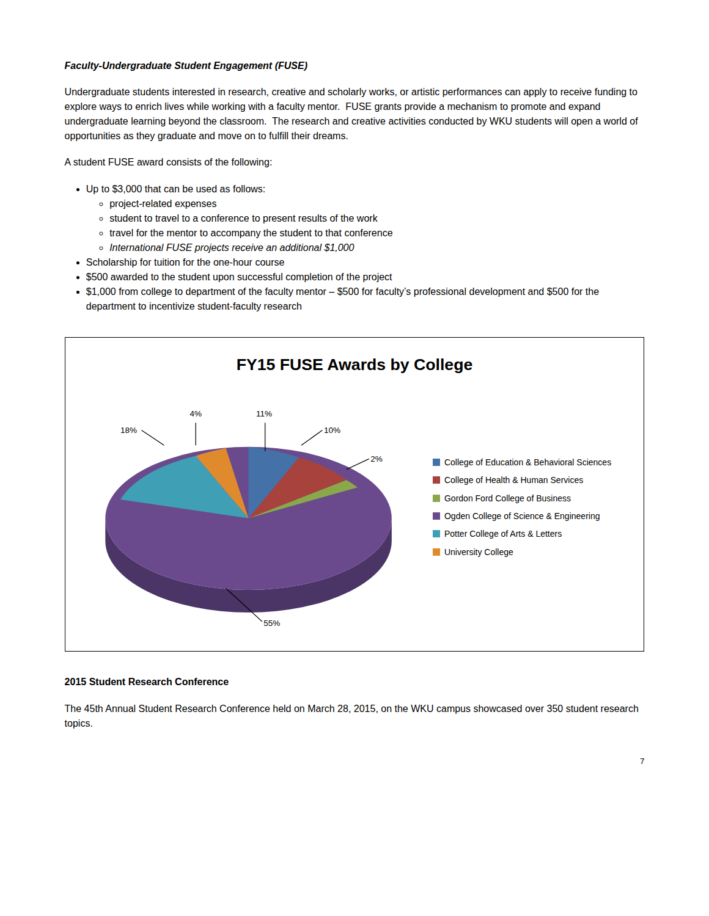Faculty-Undergraduate Student Engagement (FUSE)
Undergraduate students interested in research, creative and scholarly works, or artistic performances can apply to receive funding to explore ways to enrich lives while working with a faculty mentor. FUSE grants provide a mechanism to promote and expand undergraduate learning beyond the classroom. The research and creative activities conducted by WKU students will open a world of opportunities as they graduate and move on to fulfill their dreams.
A student FUSE award consists of the following:
Up to $3,000 that can be used as follows:
project-related expenses
student to travel to a conference to present results of the work
travel for the mentor to accompany the student to that conference
International FUSE projects receive an additional $1,000
Scholarship for tuition for the one-hour course
$500 awarded to the student upon successful completion of the project
$1,000 from college to department of the faculty mentor – $500 for faculty’s professional development and $500 for the department to incentivize student-faculty research
FY15 FUSE Awards by College
4% 11% 18% 10% 2% 55%
College of Education & Behavioral Sciences
College of Health & Human Services
Gordon Ford College of Business
Ogden College of Science & Engineering
Potter College of Arts & Letters
University College
2015 Student Research Conference
The 45th Annual Student Research Conference held on March 28, 2015, on the WKU campus showcased over 350 student research topics.
7